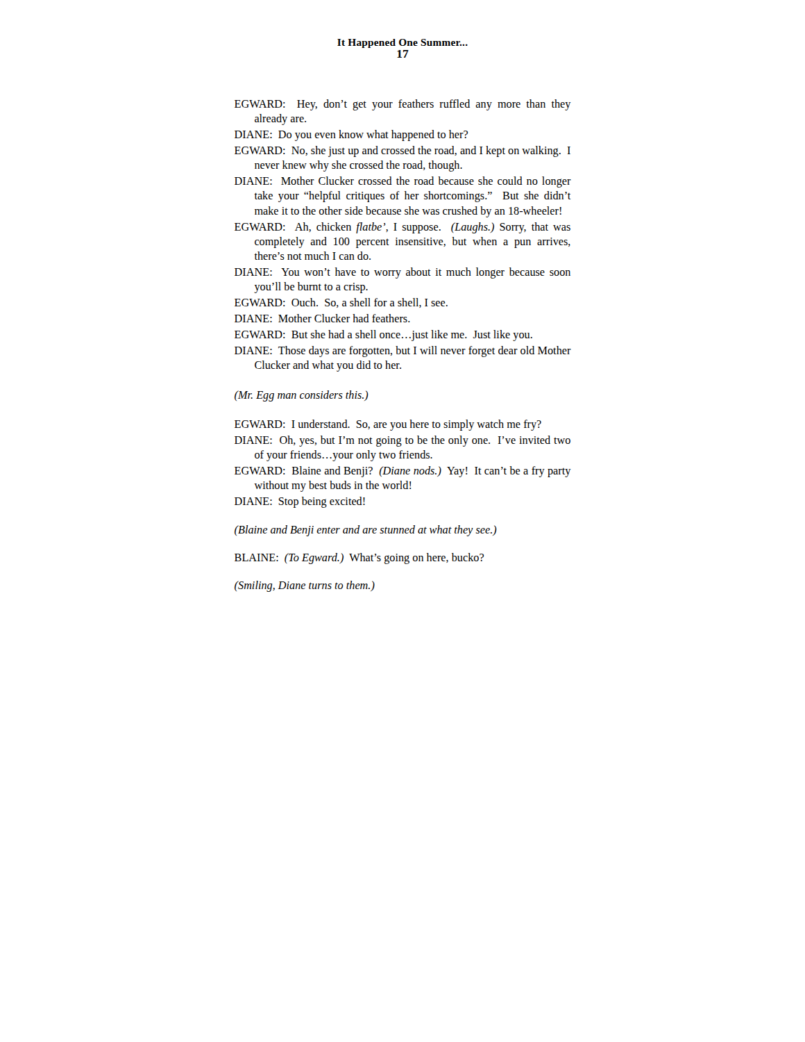It Happened One Summer...
17
Egward: Hey, don’t get your feathers ruffled any more than they already are.
Diane: Do you even know what happened to her?
Egward: No, she just up and crossed the road, and I kept on walking. I never knew why she crossed the road, though.
Diane: Mother Clucker crossed the road because she could no longer take your “helpful critiques of her shortcomings.” But she didn’t make it to the other side because she was crushed by an 18-wheeler!
Egward: Ah, chicken flatbe’, I suppose. (Laughs.) Sorry, that was completely and 100 percent insensitive, but when a pun arrives, there’s not much I can do.
Diane: You won’t have to worry about it much longer because soon you’ll be burnt to a crisp.
Egward: Ouch. So, a shell for a shell, I see.
Diane: Mother Clucker had feathers.
Egward: But she had a shell once…just like me. Just like you.
Diane: Those days are forgotten, but I will never forget dear old Mother Clucker and what you did to her.
(Mr. Egg man considers this.)
Egward: I understand. So, are you here to simply watch me fry?
Diane: Oh, yes, but I’m not going to be the only one. I’ve invited two of your friends…your only two friends.
Egward: Blaine and Benji? (Diane nods.) Yay! It can’t be a fry party without my best buds in the world!
Diane: Stop being excited!
(Blaine and Benji enter and are stunned at what they see.)
Blaine: (To Egward.) What’s going on here, bucko?
(Smiling, Diane turns to them.)